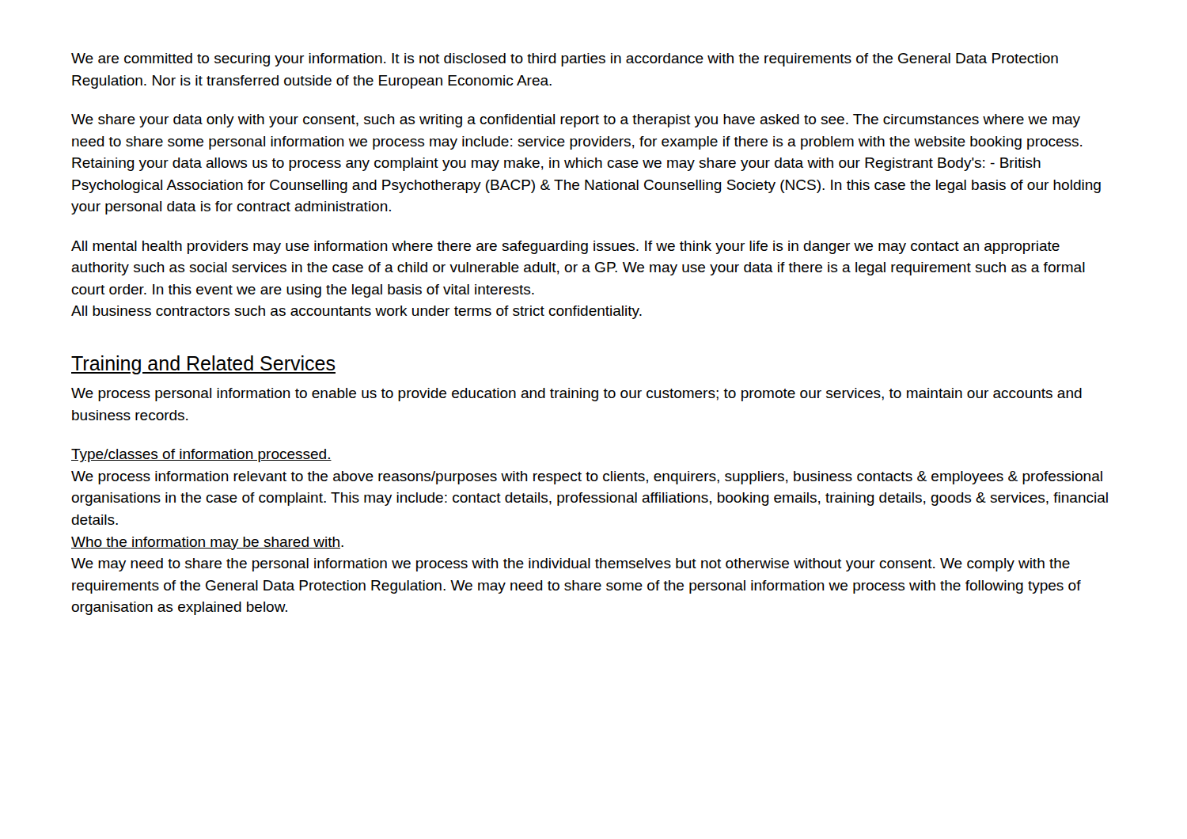We are committed to securing your information. It is not disclosed to third parties in accordance with the requirements of the General Data Protection Regulation. Nor is it transferred outside of the European Economic Area.
We share your data only with your consent, such as writing a confidential report to a therapist you have asked to see. The circumstances where we may need to share some personal information we process may include: service providers, for example if there is a problem with the website booking process. Retaining your data allows us to process any complaint you may make, in which case we may share your data with our Registrant Body's: - British Psychological Association for Counselling and Psychotherapy (BACP) & The National Counselling Society (NCS). In this case the legal basis of our holding your personal data is for contract administration.
All mental health providers may use information where there are safeguarding issues. If we think your life is in danger we may contact an appropriate authority such as social services in the case of a child or vulnerable adult, or a GP. We may use your data if there is a legal requirement such as a formal court order. In this event we are using the legal basis of vital interests.
All business contractors such as accountants work under terms of strict confidentiality.
Training and Related Services
We process personal information to enable us to provide education and training to our customers; to promote our services, to maintain our accounts and business records.
Type/classes of information processed.
We process information relevant to the above reasons/purposes with respect to clients, enquirers, suppliers, business contacts & employees & professional organisations in the case of complaint. This may include: contact details, professional affiliations, booking emails, training details, goods & services, financial details.
Who the information may be shared with.
We may need to share the personal information we process with the individual themselves but not otherwise without your consent. We comply with the requirements of the General Data Protection Regulation. We may need to share some of the personal information we process with the following types of organisation as explained below.